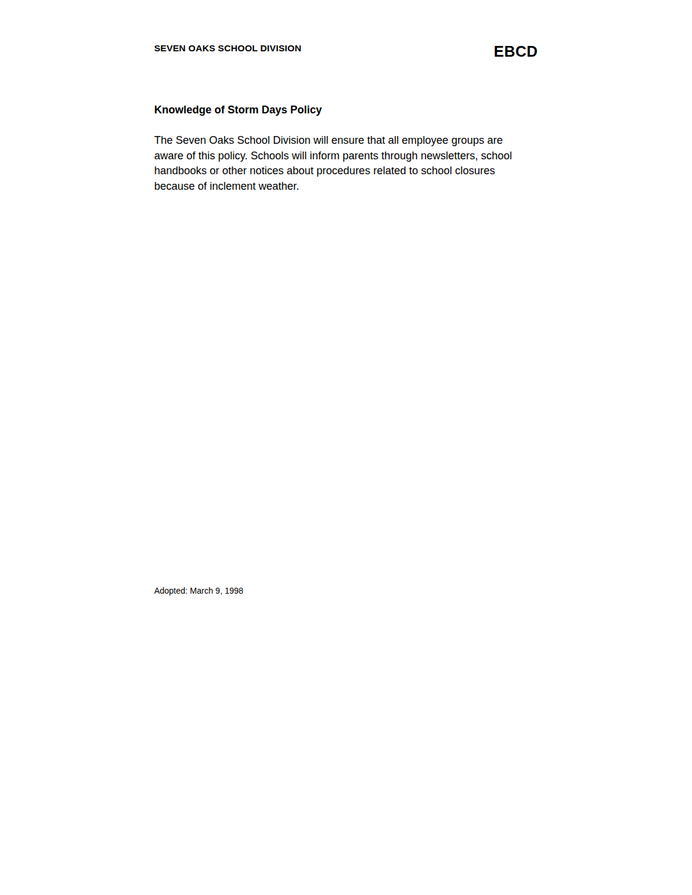SEVEN OAKS SCHOOL DIVISION
EBCD
Knowledge of Storm Days Policy
The Seven Oaks School Division will ensure that all employee groups are aware of this policy. Schools will inform parents through newsletters, school handbooks or other notices about procedures related to school closures because of inclement weather.
Adopted: March 9, 1998